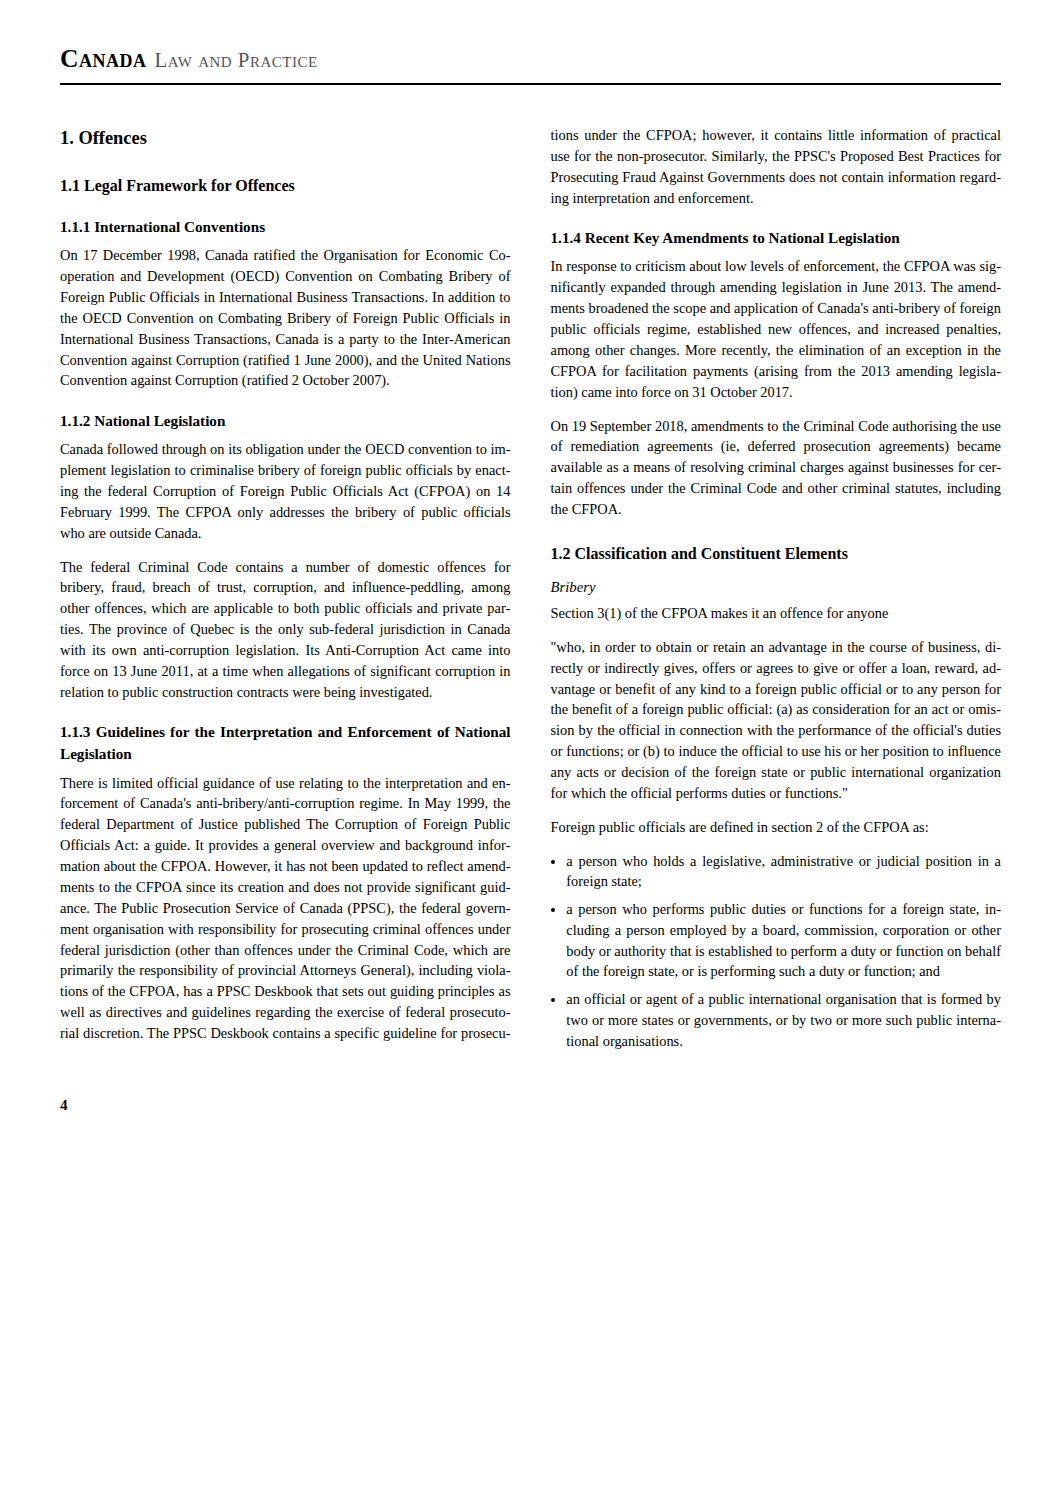Canada Law and Practice
1. Offences
1.1 Legal Framework for Offences
1.1.1 International Conventions
On 17 December 1998, Canada ratified the Organisation for Economic Co-operation and Development (OECD) Convention on Combating Bribery of Foreign Public Officials in International Business Transactions. In addition to the OECD Convention on Combating Bribery of Foreign Public Officials in International Business Transactions, Canada is a party to the Inter-American Convention against Corruption (ratified 1 June 2000), and the United Nations Convention against Corruption (ratified 2 October 2007).
1.1.2 National Legislation
Canada followed through on its obligation under the OECD convention to implement legislation to criminalise bribery of foreign public officials by enacting the federal Corruption of Foreign Public Officials Act (CFPOA) on 14 February 1999. The CFPOA only addresses the bribery of public officials who are outside Canada.
The federal Criminal Code contains a number of domestic offences for bribery, fraud, breach of trust, corruption, and influence-peddling, among other offences, which are applicable to both public officials and private parties. The province of Quebec is the only sub-federal jurisdiction in Canada with its own anti-corruption legislation. Its Anti-Corruption Act came into force on 13 June 2011, at a time when allegations of significant corruption in relation to public construction contracts were being investigated.
1.1.3 Guidelines for the Interpretation and Enforcement of National Legislation
There is limited official guidance of use relating to the interpretation and enforcement of Canada's anti-bribery/anti-corruption regime. In May 1999, the federal Department of Justice published The Corruption of Foreign Public Officials Act: a guide. It provides a general overview and background information about the CFPOA. However, it has not been updated to reflect amendments to the CFPOA since its creation and does not provide significant guidance. The Public Prosecution Service of Canada (PPSC), the federal government organisation with responsibility for prosecuting criminal offences under federal jurisdiction (other than offences under the Criminal Code, which are primarily the responsibility of provincial Attorneys General), including violations of the CFPOA, has a PPSC Deskbook that sets out guiding principles as well as directives and guidelines regarding the exercise of federal prosecutorial discretion. The PPSC Deskbook contains a specific guideline for prosecutions under the CFPOA; however, it contains little information of practical use for the non-prosecutor. Similarly, the PPSC's Proposed Best Practices for Prosecuting Fraud Against Governments does not contain information regarding interpretation and enforcement.
1.1.4 Recent Key Amendments to National Legislation
In response to criticism about low levels of enforcement, the CFPOA was significantly expanded through amending legislation in June 2013. The amendments broadened the scope and application of Canada's anti-bribery of foreign public officials regime, established new offences, and increased penalties, among other changes. More recently, the elimination of an exception in the CFPOA for facilitation payments (arising from the 2013 amending legislation) came into force on 31 October 2017.
On 19 September 2018, amendments to the Criminal Code authorising the use of remediation agreements (ie, deferred prosecution agreements) became available as a means of resolving criminal charges against businesses for certain offences under the Criminal Code and other criminal statutes, including the CFPOA.
1.2 Classification and Constituent Elements
Bribery
Section 3(1) of the CFPOA makes it an offence for anyone
"who, in order to obtain or retain an advantage in the course of business, directly or indirectly gives, offers or agrees to give or offer a loan, reward, advantage or benefit of any kind to a foreign public official or to any person for the benefit of a foreign public official: (a) as consideration for an act or omission by the official in connection with the performance of the official's duties or functions; or (b) to induce the official to use his or her position to influence any acts or decision of the foreign state or public international organization for which the official performs duties or functions."
Foreign public officials are defined in section 2 of the CFPOA as:
a person who holds a legislative, administrative or judicial position in a foreign state;
a person who performs public duties or functions for a foreign state, including a person employed by a board, commission, corporation or other body or authority that is established to perform a duty or function on behalf of the foreign state, or is performing such a duty or function; and
an official or agent of a public international organisation that is formed by two or more states or governments, or by two or more such public international organisations.
4